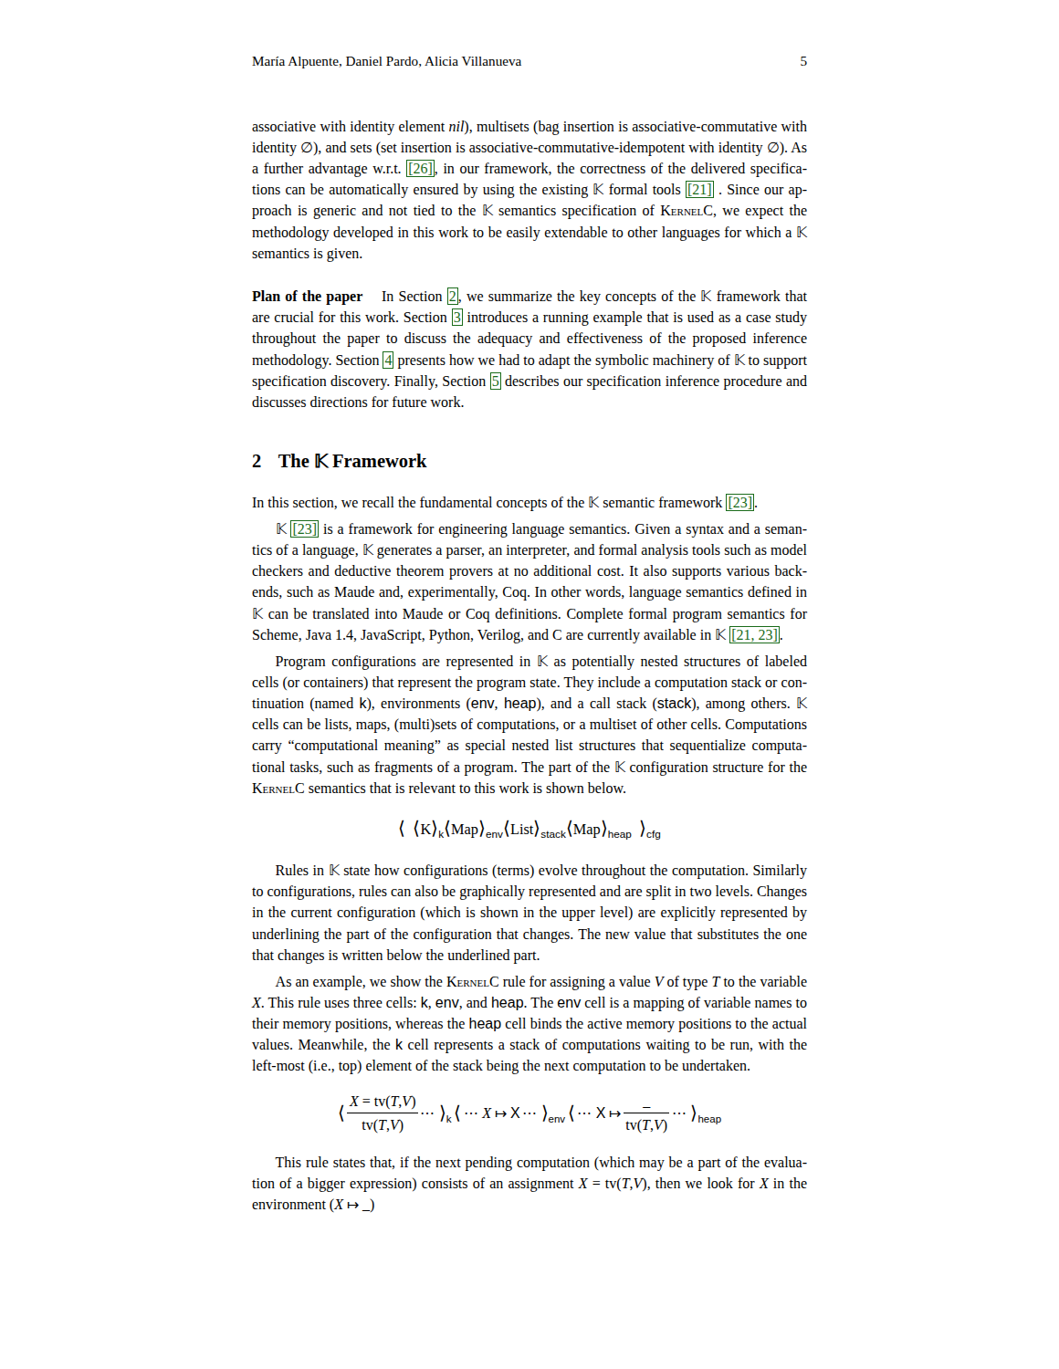María Alpuente, Daniel Pardo, Alicia Villanueva 5
associative with identity element nil), multisets (bag insertion is associative-commutative with identity ∅), and sets (set insertion is associative-commutative-idempotent with identity ∅). As a further advantage w.r.t. [26], in our framework, the correctness of the delivered specifications can be automatically ensured by using the existing 𝕂 formal tools [21] . Since our approach is generic and not tied to the 𝕂 semantics specification of KernelC, we expect the methodology developed in this work to be easily extendable to other languages for which a 𝕂 semantics is given.
Plan of the paper In Section 2, we summarize the key concepts of the 𝕂 framework that are crucial for this work. Section 3 introduces a running example that is used as a case study throughout the paper to discuss the adequacy and effectiveness of the proposed inference methodology. Section 4 presents how we had to adapt the symbolic machinery of 𝕂 to support specification discovery. Finally, Section 5 describes our specification inference procedure and discusses directions for future work.
2 The 𝕂 Framework
In this section, we recall the fundamental concepts of the 𝕂 semantic framework [23].
𝕂 [23] is a framework for engineering language semantics. Given a syntax and a semantics of a language, 𝕂 generates a parser, an interpreter, and formal analysis tools such as model checkers and deductive theorem provers at no additional cost. It also supports various backends, such as Maude and, experimentally, Coq. In other words, language semantics defined in 𝕂 can be translated into Maude or Coq definitions. Complete formal program semantics for Scheme, Java 1.4, JavaScript, Python, Verilog, and C are currently available in 𝕂 [21, 23].
Program configurations are represented in 𝕂 as potentially nested structures of labeled cells (or containers) that represent the program state. They include a computation stack or continuation (named k), environments (env, heap), and a call stack (stack), among others. 𝕂 cells can be lists, maps, (multi)sets of computations, or a multiset of other cells. Computations carry “computational meaning” as special nested list structures that sequentialize computational tasks, such as fragments of a program. The part of the 𝕂 configuration structure for the KernelC semantics that is relevant to this work is shown below.
⟨ ⟨K⟩k⟨Map⟩env⟨List⟩stack⟨Map⟩heap ⟩cfg
Rules in 𝕂 state how configurations (terms) evolve throughout the computation. Similarly to configurations, rules can also be graphically represented and are split in two levels. Changes in the current configuration (which is shown in the upper level) are explicitly represented by underlining the part of the configuration that changes. The new value that substitutes the one that changes is written below the underlined part.
As an example, we show the KernelC rule for assigning a value V of type T to the variable X. This rule uses three cells: k, env, and heap. The env cell is a mapping of variable names to their memory positions, whereas the heap cell binds the active memory positions to the actual values. Meanwhile, the k cell represents a stack of computations waiting to be run, with the left-most (i.e., top) element of the stack being the next computation to be undertaken.
| ⟨ | X = tv( T , V ) tv( T , V ) | ⋯ | ⟩ k | ⟨ | ⋯ | X ↦ X | ⋯ | ⟩ env | ⟨ | ⋯ | X ↦ | _ tv( T , V ) | ⋯ | ⟩ heap |
This rule states that, if the next pending computation (which may be a part of the evaluation of a bigger expression) consists of an assignment X = tv(T,V), then we look for X in the environment (X ↦ _)